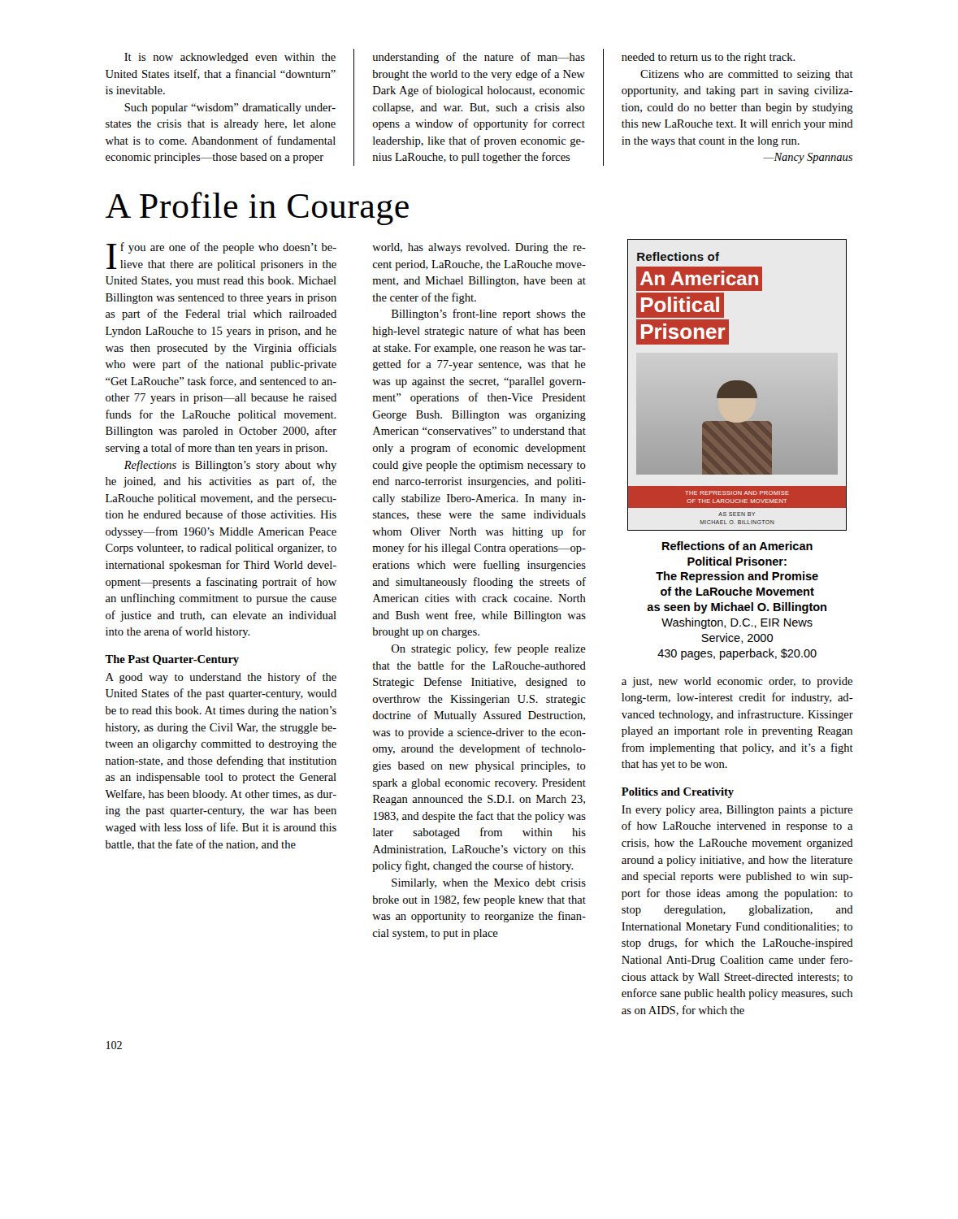It is now acknowledged even within the United States itself, that a financial “downturn” is inevitable.
Such popular “wisdom” dramatically understates the crisis that is already here, let alone what is to come. Abandonment of fundamental economic principles—those based on a proper
understanding of the nature of man—has brought the world to the very edge of a New Dark Age of biological holocaust, economic collapse, and war. But, such a crisis also opens a window of opportunity for correct leadership, like that of proven economic genius LaRouche, to pull together the forces
needed to return us to the right track.
Citizens who are committed to seizing that opportunity, and taking part in saving civilization, could do no better than begin by studying this new LaRouche text. It will enrich your mind in the ways that count in the long run.
—Nancy Spannaus
A Profile in Courage
If you are one of the people who doesn’t believe that there are political prisoners in the United States, you must read this book. Michael Billington was sentenced to three years in prison as part of the Federal trial which railroaded Lyndon LaRouche to 15 years in prison, and he was then prosecuted by the Virginia officials who were part of the national public-private “Get LaRouche” task force, and sentenced to another 77 years in prison—all because he raised funds for the LaRouche political movement. Billington was paroled in October 2000, after serving a total of more than ten years in prison.
Reflections is Billington’s story about why he joined, and his activities as part of, the LaRouche political movement, and the persecution he endured because of those activities. His odyssey—from 1960’s Middle American Peace Corps volunteer, to radical political organizer, to international spokesman for Third World development—presents a fascinating portrait of how an unflinching commitment to pursue the cause of justice and truth, can elevate an individual into the arena of world history.
The Past Quarter-Century
A good way to understand the history of the United States of the past quarter-century, would be to read this book. At times during the nation’s history, as during the Civil War, the struggle between an oligarchy committed to destroying the nation-state, and those defending that institution as an indispensable tool to protect the General Welfare, has been bloody. At other times, as during the past quarter-century, the war has been waged with less loss of life. But it is around this battle, that the fate of the nation, and the
world, has always revolved. During the recent period, LaRouche, the LaRouche movement, and Michael Billington, have been at the center of the fight.
Billington’s front-line report shows the high-level strategic nature of what has been at stake. For example, one reason he was targetted for a 77-year sentence, was that he was up against the secret, “parallel government” operations of then-Vice President George Bush. Billington was organizing American “conservatives” to understand that only a program of economic development could give people the optimism necessary to end narco-terrorist insurgencies, and politically stabilize Ibero-America. In many instances, these were the same individuals whom Oliver North was hitting up for money for his illegal Contra operations—operations which were fuelling insurgencies and simultaneously flooding the streets of American cities with crack cocaine. North and Bush went free, while Billington was brought up on charges.
On strategic policy, few people realize that the battle for the LaRouche-authored Strategic Defense Initiative, designed to overthrow the Kissingerian U.S. strategic doctrine of Mutually Assured Destruction, was to provide a science-driver to the economy, around the development of technologies based on new physical principles, to spark a global economic recovery. President Reagan announced the S.D.I. on March 23, 1983, and despite the fact that the policy was later sabotaged from within his Administration, LaRouche’s victory on this policy fight, changed the course of history.
Similarly, when the Mexico debt crisis broke out in 1982, few people knew that that was an opportunity to reorganize the financial system, to put in place
Reflections of
An American
Political
Prisoner
THE REPRESSION AND PROMISE
OF THE LAROUCHE MOVEMENT
AS SEEN BY
MICHAEL O. BILLINGTON
Reflections of an American
Political Prisoner:
The Repression and Promise
of the LaRouche Movement
as seen by Michael O. Billington
Washington, D.C., EIR News
Service, 2000
430 pages, paperback, $20.00
a just, new world economic order, to provide long-term, low-interest credit for industry, advanced technology, and infrastructure. Kissinger played an important role in preventing Reagan from implementing that policy, and it’s a fight that has yet to be won.
Politics and Creativity
In every policy area, Billington paints a picture of how LaRouche intervened in response to a crisis, how the LaRouche movement organized around a policy initiative, and how the literature and special reports were published to win support for those ideas among the population: to stop deregulation, globalization, and International Monetary Fund conditionalities; to stop drugs, for which the LaRouche-inspired National Anti-Drug Coalition came under ferocious attack by Wall Street-directed interests; to enforce sane public health policy measures, such as on AIDS, for which the
102